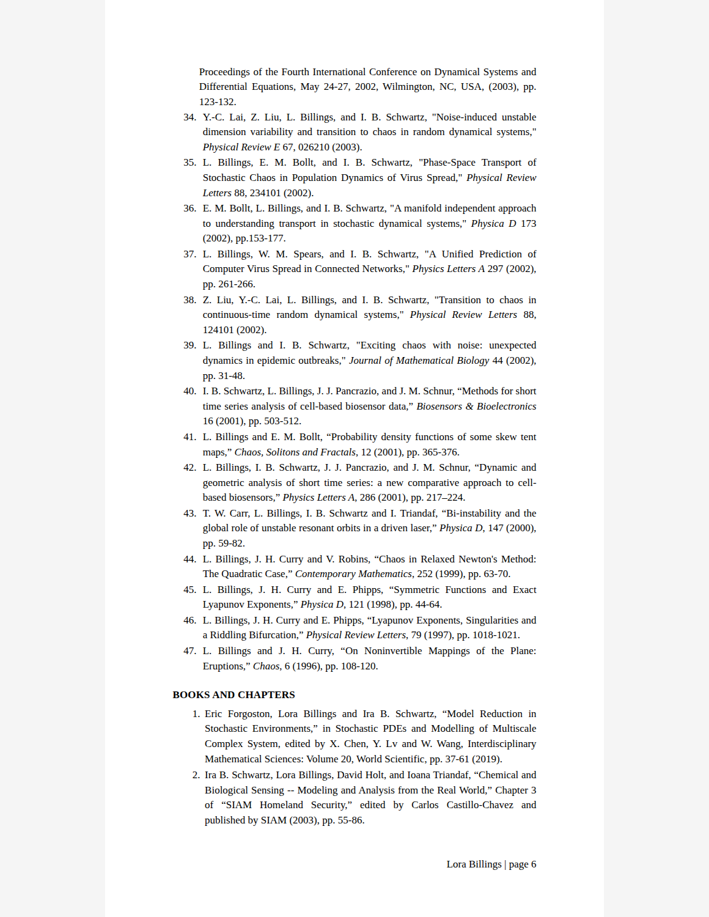Proceedings of the Fourth International Conference on Dynamical Systems and Differential Equations, May 24-27, 2002, Wilmington, NC, USA, (2003), pp. 123-132.
Y.-C. Lai, Z. Liu, L. Billings, and I. B. Schwartz, "Noise-induced unstable dimension variability and transition to chaos in random dynamical systems," Physical Review E 67, 026210 (2003).
L. Billings, E. M. Bollt, and I. B. Schwartz, "Phase-Space Transport of Stochastic Chaos in Population Dynamics of Virus Spread," Physical Review Letters 88, 234101 (2002).
E. M. Bollt, L. Billings, and I. B. Schwartz, "A manifold independent approach to understanding transport in stochastic dynamical systems," Physica D 173 (2002), pp.153-177.
L. Billings, W. M. Spears, and I. B. Schwartz, "A Unified Prediction of Computer Virus Spread in Connected Networks," Physics Letters A 297 (2002), pp. 261-266.
Z. Liu, Y.-C. Lai, L. Billings, and I. B. Schwartz, "Transition to chaos in continuous-time random dynamical systems," Physical Review Letters 88, 124101 (2002).
L. Billings and I. B. Schwartz, "Exciting chaos with noise: unexpected dynamics in epidemic outbreaks," Journal of Mathematical Biology 44 (2002), pp. 31-48.
I. B. Schwartz, L. Billings, J. J. Pancrazio, and J. M. Schnur, “Methods for short time series analysis of cell-based biosensor data,” Biosensors & Bioelectronics 16 (2001), pp. 503-512.
L. Billings and E. M. Bollt, “Probability density functions of some skew tent maps,” Chaos, Solitons and Fractals, 12 (2001), pp. 365-376.
L. Billings, I. B. Schwartz, J. J. Pancrazio, and J. M. Schnur, “Dynamic and geometric analysis of short time series: a new comparative approach to cell-based biosensors,” Physics Letters A, 286 (2001), pp. 217–224.
T. W. Carr, L. Billings, I. B. Schwartz and I. Triandaf, “Bi-instability and the global role of unstable resonant orbits in a driven laser,” Physica D, 147 (2000), pp. 59-82.
L. Billings, J. H. Curry and V. Robins, “Chaos in Relaxed Newton's Method: The Quadratic Case,” Contemporary Mathematics, 252 (1999), pp. 63-70.
L. Billings, J. H. Curry and E. Phipps, “Symmetric Functions and Exact Lyapunov Exponents,” Physica D, 121 (1998), pp. 44-64.
L. Billings, J. H. Curry and E. Phipps, “Lyapunov Exponents, Singularities and a Riddling Bifurcation,” Physical Review Letters, 79 (1997), pp. 1018-1021.
L. Billings and J. H. Curry, “On Noninvertible Mappings of the Plane: Eruptions,” Chaos, 6 (1996), pp. 108-120.
BOOKS AND CHAPTERS
Eric Forgoston, Lora Billings and Ira B. Schwartz, “Model Reduction in Stochastic Environments,” in Stochastic PDEs and Modelling of Multiscale Complex System, edited by X. Chen, Y. Lv and W. Wang, Interdisciplinary Mathematical Sciences: Volume 20, World Scientific, pp. 37-61 (2019).
Ira B. Schwartz, Lora Billings, David Holt, and Ioana Triandaf, “Chemical and Biological Sensing -- Modeling and Analysis from the Real World,” Chapter 3 of “SIAM Homeland Security,” edited by Carlos Castillo-Chavez and published by SIAM (2003), pp. 55-86.
Lora Billings | page 6